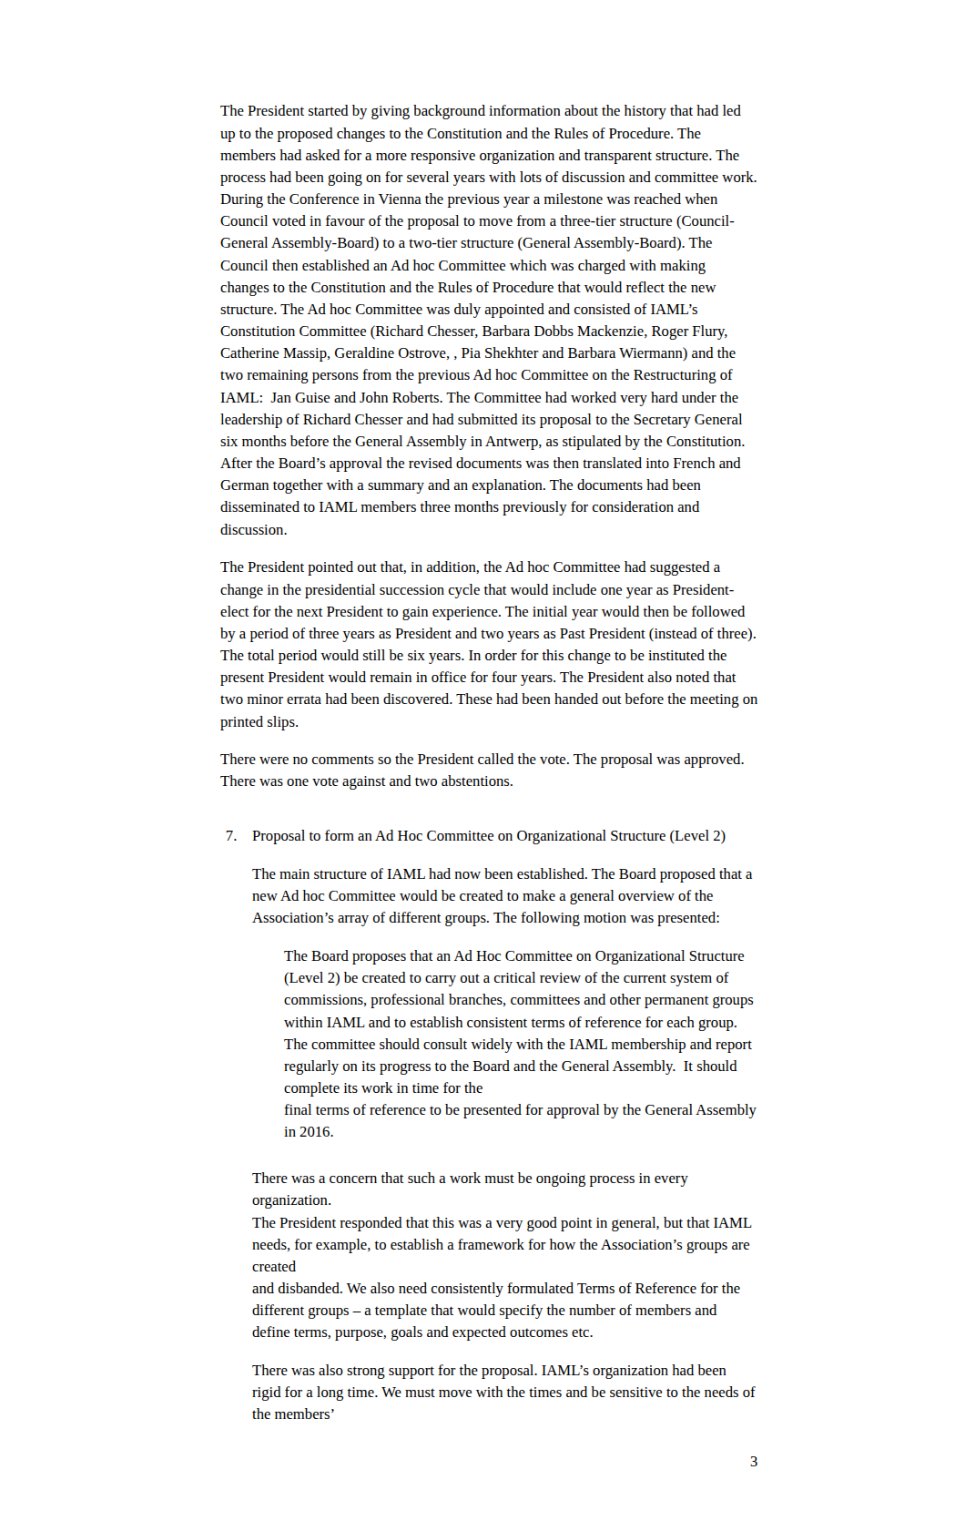The President started by giving background information about the history that had led up to the proposed changes to the Constitution and the Rules of Procedure. The members had asked for a more responsive organization and transparent structure. The process had been going on for several years with lots of discussion and committee work. During the Conference in Vienna the previous year a milestone was reached when Council voted in favour of the proposal to move from a three-tier structure (Council-General Assembly-Board) to a two-tier structure (General Assembly-Board). The Council then established an Ad hoc Committee which was charged with making changes to the Constitution and the Rules of Procedure that would reflect the new structure. The Ad hoc Committee was duly appointed and consisted of IAML’s Constitution Committee (Richard Chesser, Barbara Dobbs Mackenzie, Roger Flury, Catherine Massip, Geraldine Ostrove, , Pia Shekhter and Barbara Wiermann) and the two remaining persons from the previous Ad hoc Committee on the Restructuring of IAML: Jan Guise and John Roberts. The Committee had worked very hard under the leadership of Richard Chesser and had submitted its proposal to the Secretary General six months before the General Assembly in Antwerp, as stipulated by the Constitution. After the Board’s approval the revised documents was then translated into French and German together with a summary and an explanation. The documents had been disseminated to IAML members three months previously for consideration and discussion.
The President pointed out that, in addition, the Ad hoc Committee had suggested a change in the presidential succession cycle that would include one year as President-elect for the next President to gain experience. The initial year would then be followed by a period of three years as President and two years as Past President (instead of three). The total period would still be six years. In order for this change to be instituted the present President would remain in office for four years. The President also noted that two minor errata had been discovered. These had been handed out before the meeting on printed slips.
There were no comments so the President called the vote. The proposal was approved. There was one vote against and two abstentions.
7.
Proposal to form an Ad Hoc Committee on Organizational Structure (Level 2)
The main structure of IAML had now been established. The Board proposed that a new Ad hoc Committee would be created to make a general overview of the Association’s array of different groups. The following motion was presented:
The Board proposes that an Ad Hoc Committee on Organizational Structure (Level 2) be created to carry out a critical review of the current system of commissions, professional branches, committees and other permanent groups within IAML and to establish consistent terms of reference for each group. The committee should consult widely with the IAML membership and report regularly on its progress to the Board and the General Assembly. It should complete its work in time for the
final terms of reference to be presented for approval by the General Assembly in 2016.
There was a concern that such a work must be ongoing process in every organization.
The President responded that this was a very good point in general, but that IAML needs, for example, to establish a framework for how the Association’s groups are created
and disbanded. We also need consistently formulated Terms of Reference for the different groups – a template that would specify the number of members and define terms, purpose, goals and expected outcomes etc.
There was also strong support for the proposal. IAML’s organization had been rigid for a long time. We must move with the times and be sensitive to the needs of the members’
3